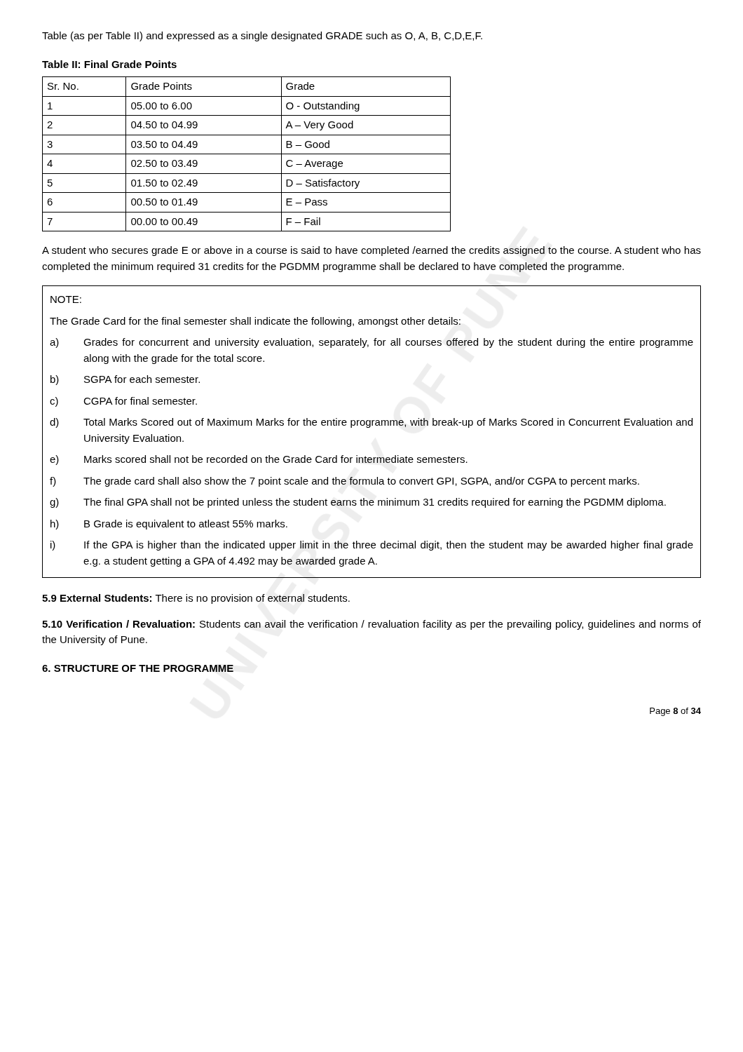UNIVERSITY OF PUNE
Table (as per Table II) and expressed as a single designated GRADE such as O, A, B, C,D,E,F.
Table II: Final Grade Points
| Sr. No. | Grade Points | Grade |
| 1 | 05.00 to 6.00 | O - Outstanding |
| 2 | 04.50 to 04.99 | A – Very Good |
| 3 | 03.50 to 04.49 | B – Good |
| 4 | 02.50 to 03.49 | C – Average |
| 5 | 01.50 to 02.49 | D – Satisfactory |
| 6 | 00.50 to 01.49 | E – Pass |
| 7 | 00.00 to 00.49 | F – Fail |
A student who secures grade E or above in a course is said to have completed /earned the credits assigned to the course. A student who has completed the minimum required 31 credits for the PGDMM programme shall be declared to have completed the programme.
NOTE:
The Grade Card for the final semester shall indicate the following, amongst other details:
a) Grades for concurrent and university evaluation, separately, for all courses offered by the student during the entire programme along with the grade for the total score.
b) SGPA for each semester.
c) CGPA for final semester.
d) Total Marks Scored out of Maximum Marks for the entire programme, with break-up of Marks Scored in Concurrent Evaluation and University Evaluation.
e) Marks scored shall not be recorded on the Grade Card for intermediate semesters.
f) The grade card shall also show the 7 point scale and the formula to convert GPI, SGPA, and/or CGPA to percent marks.
g) The final GPA shall not be printed unless the student earns the minimum 31 credits required for earning the PGDMM diploma.
h) B Grade is equivalent to atleast 55% marks.
i) If the GPA is higher than the indicated upper limit in the three decimal digit, then the student may be awarded higher final grade e.g. a student getting a GPA of 4.492 may be awarded grade A.
5.9 External Students: There is no provision of external students.
5.10 Verification / Revaluation: Students can avail the verification / revaluation facility as per the prevailing policy, guidelines and norms of the University of Pune.
6. STRUCTURE OF THE PROGRAMME
Page 8 of 34